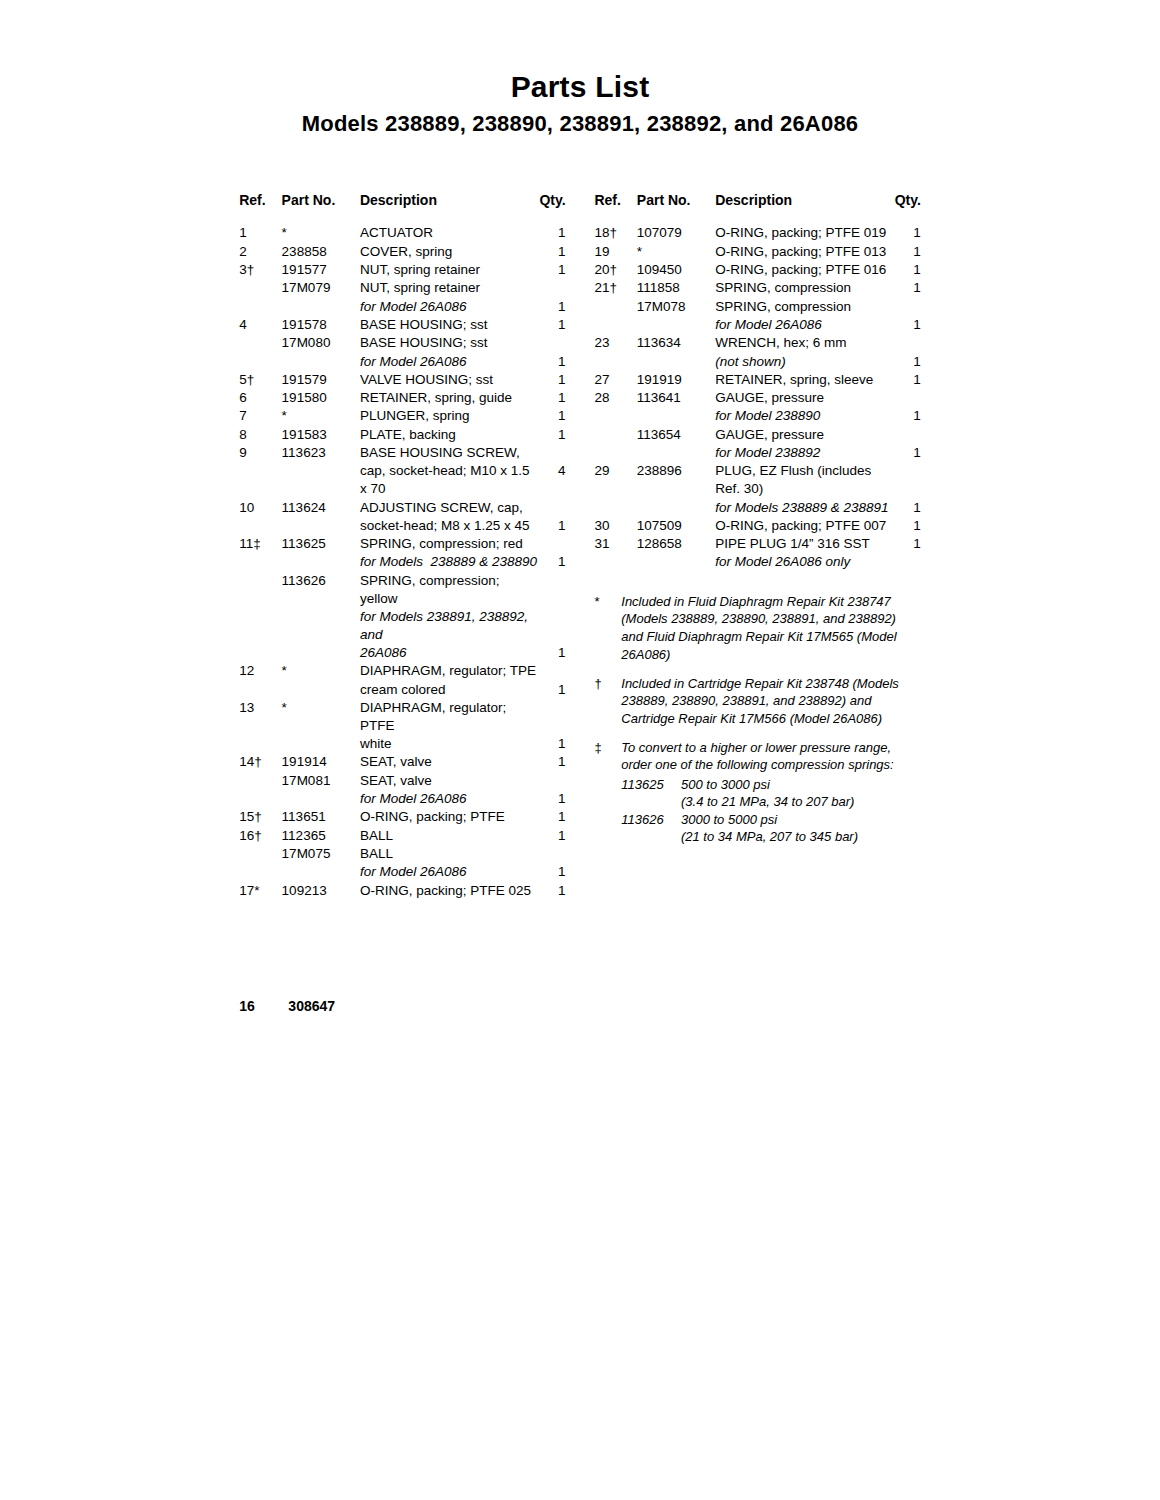Parts List
Models 238889, 238890, 238891, 238892, and 26A086
| Ref. | Part No. | Description | Qty. |
| --- | --- | --- | --- |
| 1 | * | ACTUATOR | 1 |
| 2 | 238858 | COVER, spring | 1 |
| 3† | 191577 | NUT, spring retainer | 1 |
| | 17M079 | NUT, spring retainer | |
| | | for Model 26A086 | 1 |
| 4 | 191578 | BASE HOUSING; sst | 1 |
| | 17M080 | BASE HOUSING; sst | |
| | | for Model 26A086 | 1 |
| 5† | 191579 | VALVE HOUSING; sst | 1 |
| 6 | 191580 | RETAINER, spring, guide | 1 |
| 7 | * | PLUNGER, spring | 1 |
| 8 | 191583 | PLATE, backing | 1 |
| 9 | 113623 | BASE HOUSING SCREW, | |
| | | cap, socket-head; M10 x 1.5 x 70 | 4 |
| 10 | 113624 | ADJUSTING SCREW, cap, | |
| | | socket-head; M8 x 1.25 x 45 | 1 |
| 11‡ | 113625 | SPRING, compression; red | |
| | | for Models 238889 & 238890 | 1 |
| | 113626 | SPRING, compression; yellow | |
| | | for Models 238891, 238892, and | |
| | | 26A086 | 1 |
| 12 | * | DIAPHRAGM, regulator; TPE | |
| | | cream colored | 1 |
| 13 | * | DIAPHRAGM, regulator; PTFE | |
| | | white | 1 |
| 14† | 191914 | SEAT, valve | 1 |
| | 17M081 | SEAT, valve | |
| | | for Model 26A086 | 1 |
| 15† | 113651 | O-RING, packing; PTFE | 1 |
| 16† | 112365 | BALL | 1 |
| | 17M075 | BALL | |
| | | for Model 26A086 | 1 |
| 17* | 109213 | O-RING, packing; PTFE 025 | 1 |
| Ref. | Part No. | Description | Qty. |
| --- | --- | --- | --- |
| 18† | 107079 | O-RING, packing; PTFE 019 | 1 |
| 19 | * | O-RING, packing; PTFE 013 | 1 |
| 20† | 109450 | O-RING, packing; PTFE 016 | 1 |
| 21† | 111858 | SPRING, compression | 1 |
| | 17M078 | SPRING, compression | |
| | | for Model 26A086 | 1 |
| 23 | 113634 | WRENCH, hex; 6 mm | |
| | | (not shown) | 1 |
| 27 | 191919 | RETAINER, spring, sleeve | 1 |
| 28 | 113641 | GAUGE, pressure | |
| | | for Model 238890 | 1 |
| | 113654 | GAUGE, pressure | |
| | | for Model 238892 | 1 |
| 29 | 238896 | PLUG, EZ Flush (includes Ref. 30) | |
| | | for Models 238889 & 238891 | 1 |
| 30 | 107509 | O-RING, packing; PTFE 007 | 1 |
| 31 | 128658 | PIPE PLUG 1/4” 316 SST | 1 |
| | | for Model 26A086 only | |
*
Included in Fluid Diaphragm Repair Kit 238747 (Models 238889, 238890, 238891, and 238892) and Fluid Diaphragm Repair Kit 17M565 (Model 26A086)
†
Included in Cartridge Repair Kit 238748 (Models 238889, 238890, 238891, and 238892) and Cartridge Repair Kit 17M566 (Model 26A086)
‡
To convert to a higher or lower pressure range, order one of the following compression springs:
| 113625 | 500 to 3000 psi |
| | (3.4 to 21 MPa, 34 to 207 bar) |
| 113626 | 3000 to 5000 psi |
| | (21 to 34 MPa, 207 to 345 bar) |
16308647